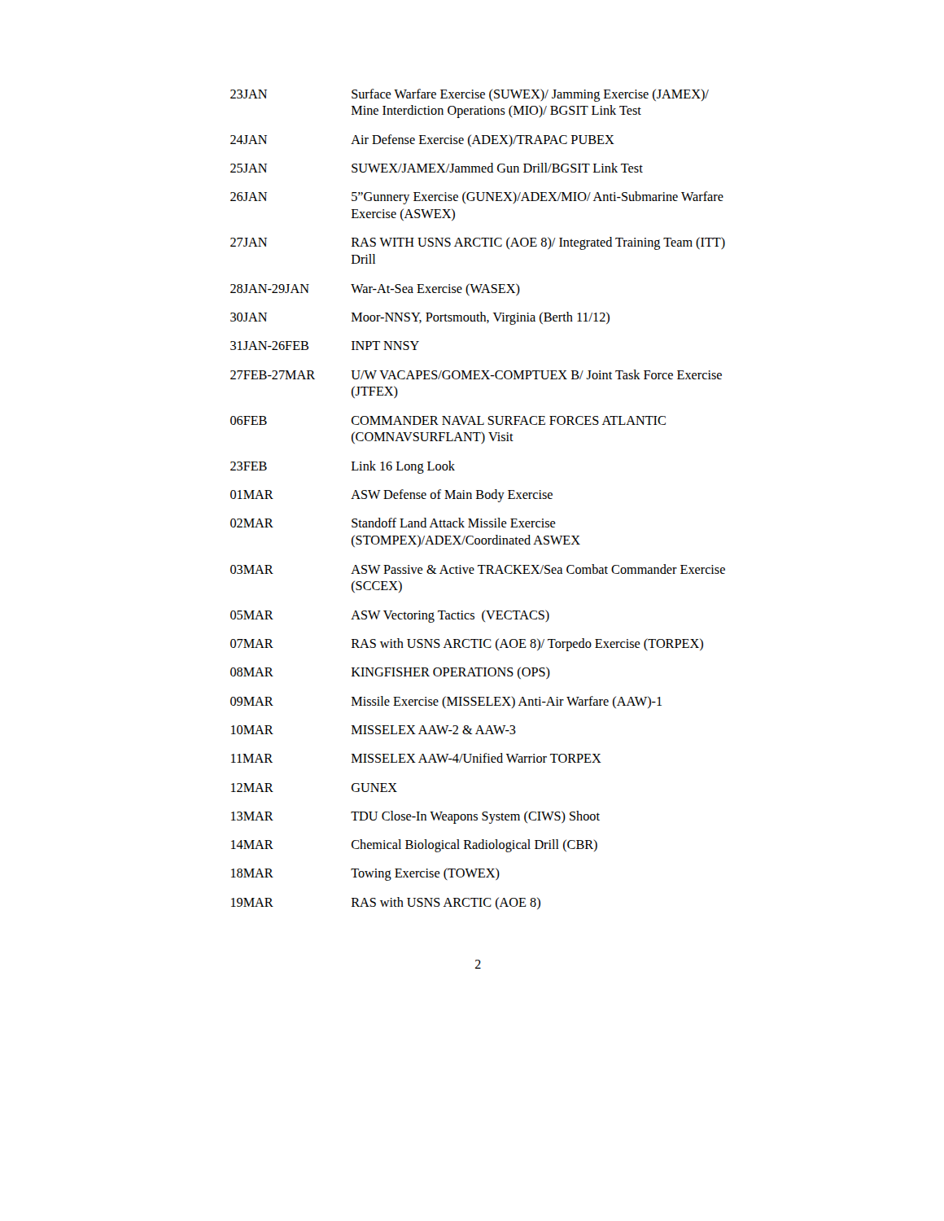| 23JAN | Surface Warfare Exercise (SUWEX)/ Jamming Exercise (JAMEX)/ Mine Interdiction Operations (MIO)/ BGSIT Link Test |
| 24JAN | Air Defense Exercise (ADEX)/TRAPAC PUBEX |
| 25JAN | SUWEX/JAMEX/Jammed Gun Drill/BGSIT Link Test |
| 26JAN | 5”Gunnery Exercise (GUNEX)/ADEX/MIO/ Anti-Submarine Warfare Exercise (ASWEX) |
| 27JAN | RAS WITH USNS ARCTIC (AOE 8)/ Integrated Training Team (ITT) Drill |
| 28JAN-29JAN | War-At-Sea Exercise (WASEX) |
| 30JAN | Moor-NNSY, Portsmouth, Virginia (Berth 11/12) |
| 31JAN-26FEB | INPT NNSY |
| 27FEB-27MAR | U/W VACAPES/GOMEX-COMPTUEX B/ Joint Task Force Exercise (JTFEX) |
| 06FEB | COMMANDER NAVAL SURFACE FORCES ATLANTIC (COMNAVSURFLANT) Visit |
| 23FEB | Link 16 Long Look |
| 01MAR | ASW Defense of Main Body Exercise |
| 02MAR | Standoff Land Attack Missile Exercise (STOMPEX)/ADEX/Coordinated ASWEX |
| 03MAR | ASW Passive & Active TRACKEX/Sea Combat Commander Exercise (SCCEX) |
| 05MAR | ASW Vectoring Tactics (VECTACS) |
| 07MAR | RAS with USNS ARCTIC (AOE 8)/ Torpedo Exercise (TORPEX) |
| 08MAR | KINGFISHER OPERATIONS (OPS) |
| 09MAR | Missile Exercise (MISSELEX) Anti-Air Warfare (AAW)-1 |
| 10MAR | MISSELEX AAW-2 & AAW-3 |
| 11MAR | MISSELEX AAW-4/Unified Warrior TORPEX |
| 12MAR | GUNEX |
| 13MAR | TDU Close-In Weapons System (CIWS) Shoot |
| 14MAR | Chemical Biological Radiological Drill (CBR) |
| 18MAR | Towing Exercise (TOWEX) |
| 19MAR | RAS with USNS ARCTIC (AOE 8) |
2